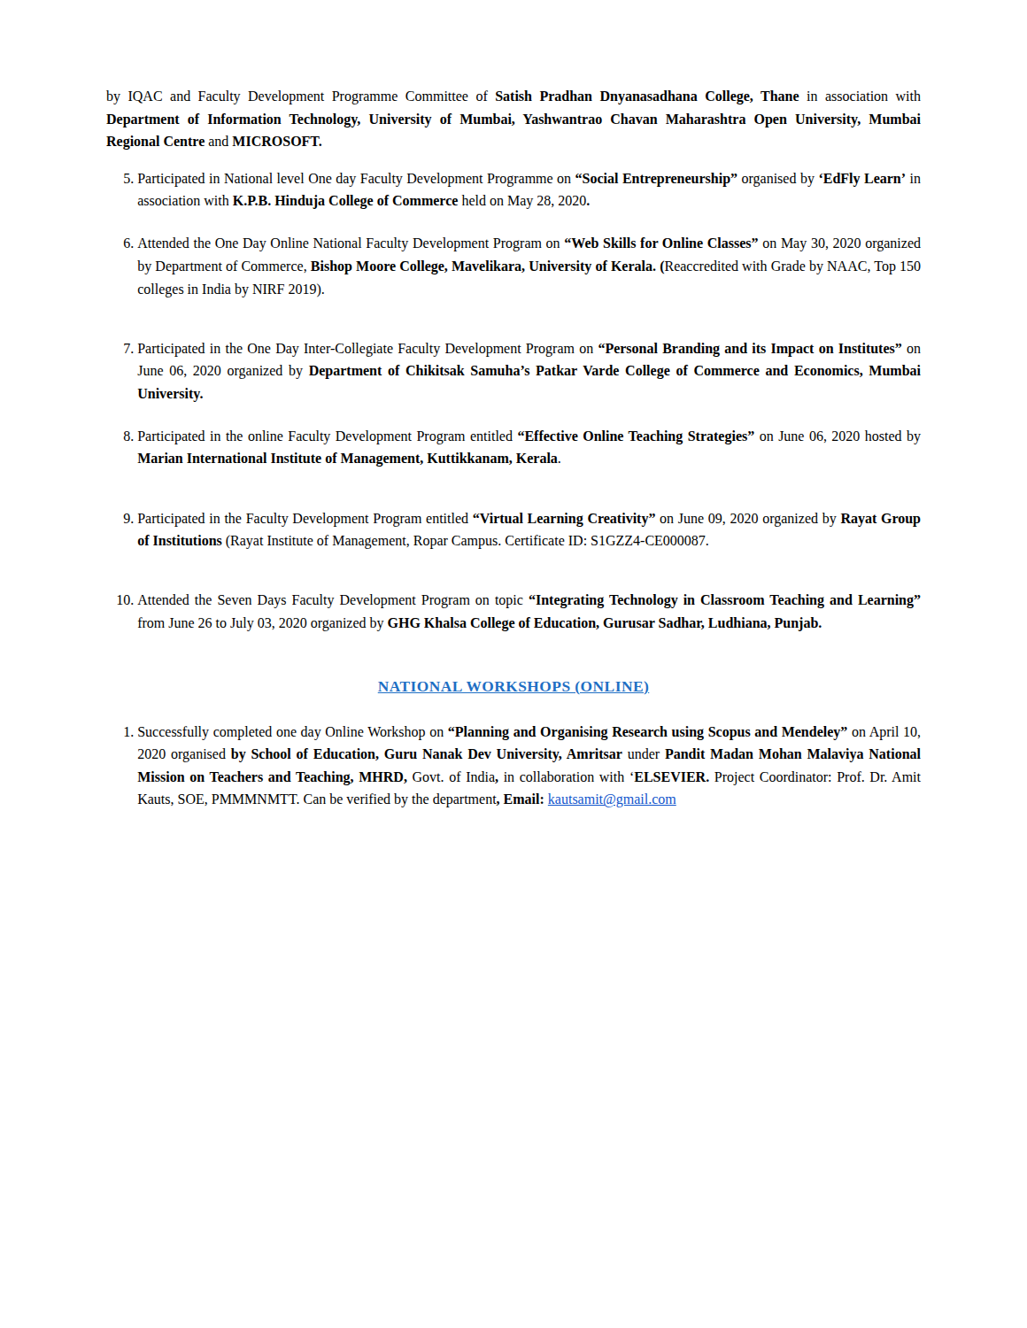by IQAC and Faculty Development Programme Committee of Satish Pradhan Dnyanasadhana College, Thane in association with Department of Information Technology, University of Mumbai, Yashwantrao Chavan Maharashtra Open University, Mumbai Regional Centre and MICROSOFT.
Participated in National level One day Faculty Development Programme on “Social Entrepreneurship” organised by ‘EdFly Learn’ in association with K.P.B. Hinduja College of Commerce held on May 28, 2020.
Attended the One Day Online National Faculty Development Program on “Web Skills for Online Classes” on May 30, 2020 organized by Department of Commerce, Bishop Moore College, Mavelikara, University of Kerala. (Reaccredited with Grade by NAAC, Top 150 colleges in India by NIRF 2019).
Participated in the One Day Inter-Collegiate Faculty Development Program on “Personal Branding and its Impact on Institutes” on June 06, 2020 organized by Department of Chikitsak Samuha’s Patkar Varde College of Commerce and Economics, Mumbai University.
Participated in the online Faculty Development Program entitled “Effective Online Teaching Strategies” on June 06, 2020 hosted by Marian International Institute of Management, Kuttikkanam, Kerala.
Participated in the Faculty Development Program entitled “Virtual Learning Creativity” on June 09, 2020 organized by Rayat Group of Institutions (Rayat Institute of Management, Ropar Campus. Certificate ID: S1GZZ4-CE000087.
Attended the Seven Days Faculty Development Program on topic “Integrating Technology in Classroom Teaching and Learning” from June 26 to July 03, 2020 organized by GHG Khalsa College of Education, Gurusar Sadhar, Ludhiana, Punjab.
NATIONAL WORKSHOPS (ONLINE)
Successfully completed one day Online Workshop on “Planning and Organising Research using Scopus and Mendeley” on April 10, 2020 organised by School of Education, Guru Nanak Dev University, Amritsar under Pandit Madan Mohan Malaviya National Mission on Teachers and Teaching, MHRD, Govt. of India, in collaboration with ‘ELSEVIER. Project Coordinator: Prof. Dr. Amit Kauts, SOE, PMMMNMTT. Can be verified by the department, Email: kautsamit@gmail.com